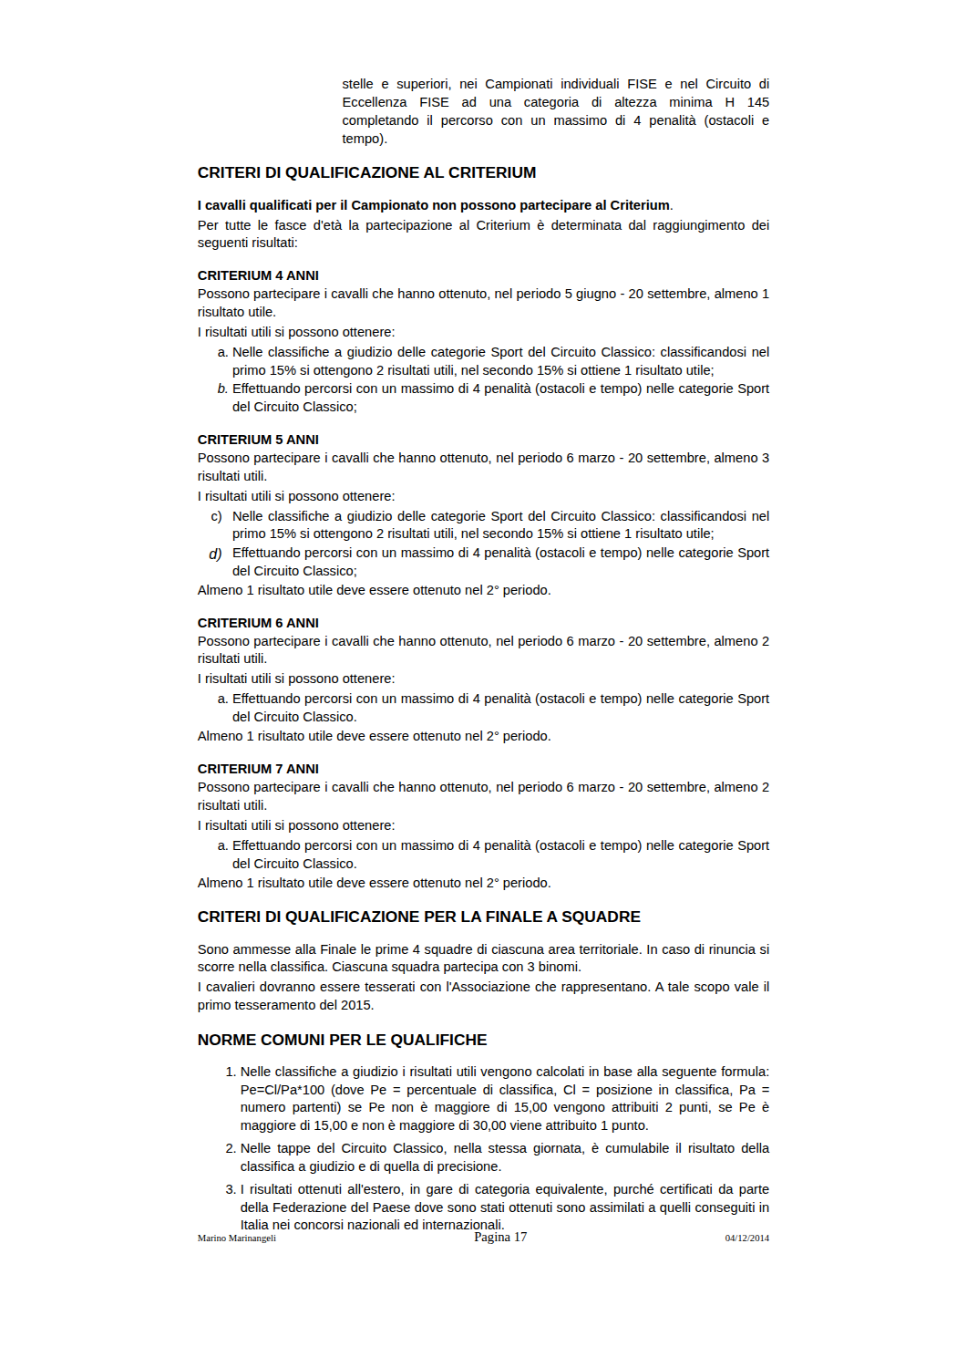stelle e superiori, nei Campionati individuali FISE e nel Circuito di Eccellenza FISE ad una categoria di altezza minima H 145 completando il percorso con un massimo di 4 penalità (ostacoli e tempo).
CRITERI DI QUALIFICAZIONE AL CRITERIUM
I cavalli qualificati per il Campionato non possono partecipare al Criterium.
Per tutte le fasce d'età la partecipazione al Criterium è determinata dal raggiungimento dei seguenti risultati:
CRITERIUM 4 ANNI
Possono partecipare i cavalli che hanno ottenuto, nel periodo 5 giugno - 20 settembre, almeno 1 risultato utile.
I risultati utili si possono ottenere:
Nelle classifiche a giudizio delle categorie Sport del Circuito Classico: classificandosi nel primo 15% si ottengono 2 risultati utili, nel secondo 15% si ottiene 1 risultato utile;
Effettuando percorsi con un massimo di 4 penalità (ostacoli e tempo) nelle categorie Sport del Circuito Classico;
CRITERIUM 5 ANNI
Possono partecipare i cavalli che hanno ottenuto, nel periodo 6 marzo - 20 settembre, almeno 3 risultati utili.
I risultati utili si possono ottenere:
Nelle classifiche a giudizio delle categorie Sport del Circuito Classico: classificandosi nel primo 15% si ottengono 2 risultati utili, nel secondo 15% si ottiene 1 risultato utile;
Effettuando percorsi con un massimo di 4 penalità (ostacoli e tempo) nelle categorie Sport del Circuito Classico;
Almeno 1 risultato utile deve essere ottenuto nel 2° periodo.
CRITERIUM 6 ANNI
Possono partecipare i cavalli che hanno ottenuto, nel periodo 6 marzo - 20 settembre, almeno 2 risultati utili.
I risultati utili si possono ottenere:
Effettuando percorsi con un massimo di 4 penalità (ostacoli e tempo) nelle categorie Sport del Circuito Classico.
Almeno 1 risultato utile deve essere ottenuto nel 2° periodo.
CRITERIUM 7 ANNI
Possono partecipare i cavalli che hanno ottenuto, nel periodo 6 marzo - 20 settembre, almeno 2 risultati utili.
I risultati utili si possono ottenere:
Effettuando percorsi con un massimo di 4 penalità (ostacoli e tempo) nelle categorie Sport del Circuito Classico.
Almeno 1 risultato utile deve essere ottenuto nel 2° periodo.
CRITERI DI QUALIFICAZIONE PER LA FINALE A SQUADRE
Sono ammesse alla Finale le prime 4 squadre di ciascuna area territoriale. In caso di rinuncia si scorre nella classifica. Ciascuna squadra partecipa con 3 binomi.
I cavalieri dovranno essere tesserati con l'Associazione che rappresentano. A tale scopo vale il primo tesseramento del 2015.
NORME COMUNI PER LE QUALIFICHE
Nelle classifiche a giudizio i risultati utili vengono calcolati in base alla seguente formula: Pe=Cl/Pa*100 (dove Pe = percentuale di classifica, Cl = posizione in classifica, Pa = numero partenti) se Pe non è maggiore di 15,00 vengono attribuiti 2 punti, se Pe è maggiore di 15,00 e non è maggiore di 30,00 viene attribuito 1 punto.
Nelle tappe del Circuito Classico, nella stessa giornata, è cumulabile il risultato della classifica a giudizio e di quella di precisione.
I risultati ottenuti all'estero, in gare di categoria equivalente, purché certificati da parte della Federazione del Paese dove sono stati ottenuti sono assimilati a quelli conseguiti in Italia nei concorsi nazionali ed internazionali.
Marino Marinangeli Pagina 17 04/12/2014